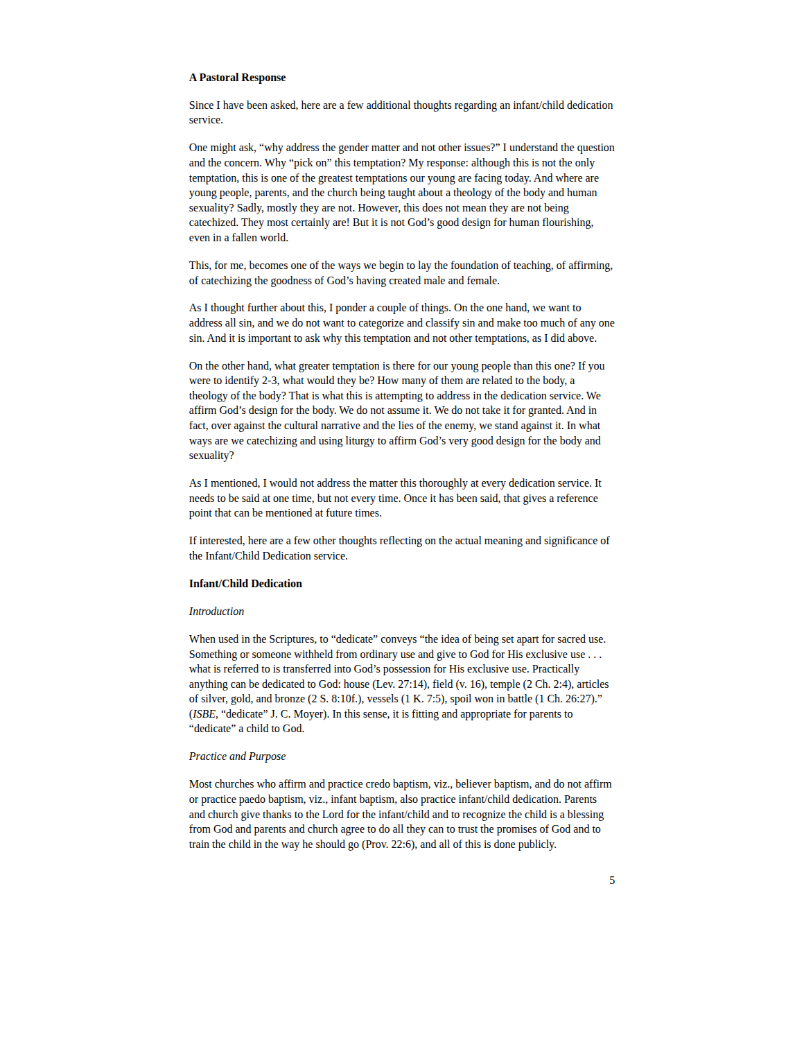A Pastoral Response
Since I have been asked, here are a few additional thoughts regarding an infant/child dedication service.
One might ask, “why address the gender matter and not other issues?” I understand the question and the concern. Why “pick on” this temptation? My response: although this is not the only temptation, this is one of the greatest temptations our young are facing today. And where are young people, parents, and the church being taught about a theology of the body and human sexuality? Sadly, mostly they are not. However, this does not mean they are not being catechized. They most certainly are! But it is not God’s good design for human flourishing, even in a fallen world.
This, for me, becomes one of the ways we begin to lay the foundation of teaching, of affirming, of catechizing the goodness of God’s having created male and female.
As I thought further about this, I ponder a couple of things. On the one hand, we want to address all sin, and we do not want to categorize and classify sin and make too much of any one sin. And it is important to ask why this temptation and not other temptations, as I did above.
On the other hand, what greater temptation is there for our young people than this one? If you were to identify 2-3, what would they be? How many of them are related to the body, a theology of the body? That is what this is attempting to address in the dedication service. We affirm God’s design for the body. We do not assume it. We do not take it for granted. And in fact, over against the cultural narrative and the lies of the enemy, we stand against it. In what ways are we catechizing and using liturgy to affirm God’s very good design for the body and sexuality?
As I mentioned, I would not address the matter this thoroughly at every dedication service. It needs to be said at one time, but not every time. Once it has been said, that gives a reference point that can be mentioned at future times.
If interested, here are a few other thoughts reflecting on the actual meaning and significance of the Infant/Child Dedication service.
Infant/Child Dedication
Introduction
When used in the Scriptures, to “dedicate” conveys “the idea of being set apart for sacred use. Something or someone withheld from ordinary use and give to God for His exclusive use . . . what is referred to is transferred into God’s possession for His exclusive use. Practically anything can be dedicated to God: house (Lev. 27:14), field (v. 16), temple (2 Ch. 2:4), articles of silver, gold, and bronze (2 S. 8:10f.), vessels (1 K. 7:5), spoil won in battle (1 Ch. 26:27).” (ISBE, “dedicate” J. C. Moyer). In this sense, it is fitting and appropriate for parents to “dedicate” a child to God.
Practice and Purpose
Most churches who affirm and practice credo baptism, viz., believer baptism, and do not affirm or practice paedo baptism, viz., infant baptism, also practice infant/child dedication. Parents and church give thanks to the Lord for the infant/child and to recognize the child is a blessing from God and parents and church agree to do all they can to trust the promises of God and to train the child in the way he should go (Prov. 22:6), and all of this is done publicly.
5